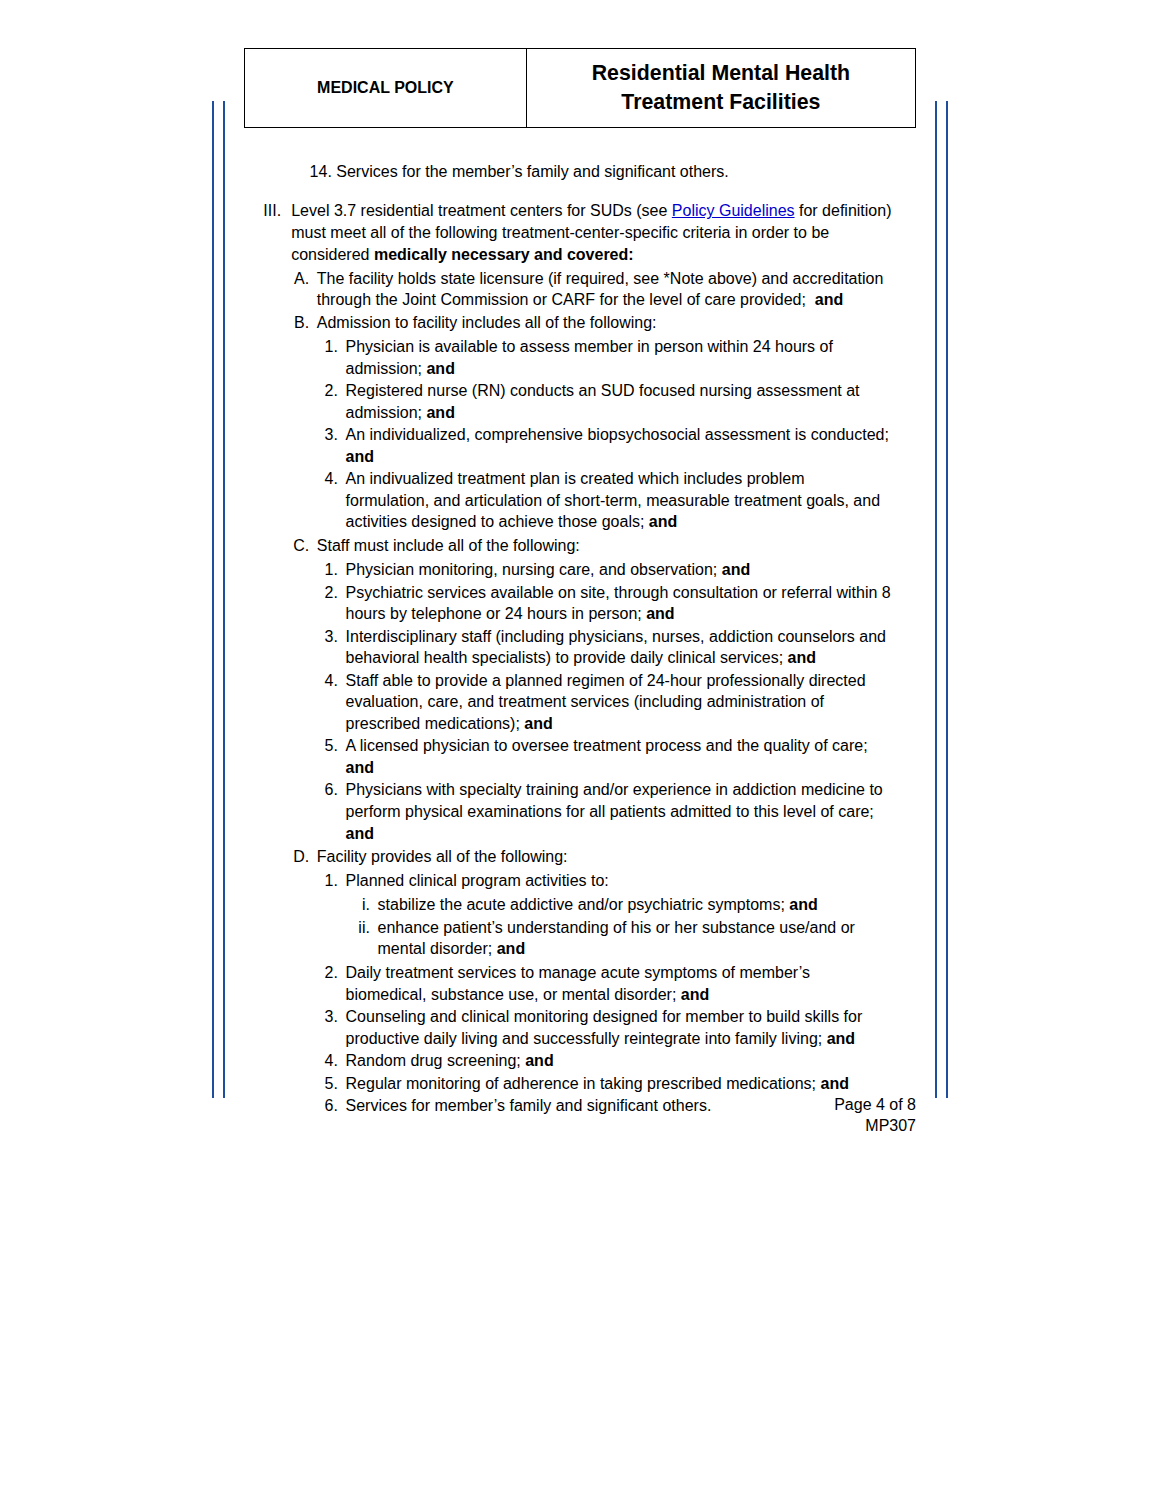| MEDICAL POLICY | Residential Mental Health Treatment Facilities |
14. Services for the member’s family and significant others.
Level 3.7 residential treatment centers for SUDs (see Policy Guidelines for definition) must meet all of the following treatment-center-specific criteria in order to be considered medically necessary and covered:
The facility holds state licensure (if required, see *Note above) and accreditation through the Joint Commission or CARF for the level of care provided; and
Admission to facility includes all of the following:
Physician is available to assess member in person within 24 hours of admission; and
Registered nurse (RN) conducts an SUD focused nursing assessment at admission; and
An individualized, comprehensive biopsychosocial assessment is conducted; and
An indivualized treatment plan is created which includes problem formulation, and articulation of short-term, measurable treatment goals, and activities designed to achieve those goals; and
Staff must include all of the following:
Physician monitoring, nursing care, and observation; and
Psychiatric services available on site, through consultation or referral within 8 hours by telephone or 24 hours in person; and
Interdisciplinary staff (including physicians, nurses, addiction counselors and behavioral health specialists) to provide daily clinical services; and
Staff able to provide a planned regimen of 24-hour professionally directed evaluation, care, and treatment services (including administration of prescribed medications); and
A licensed physician to oversee treatment process and the quality of care; and
Physicians with specialty training and/or experience in addiction medicine to perform physical examinations for all patients admitted to this level of care; and
Facility provides all of the following:
Planned clinical program activities to:
stabilize the acute addictive and/or psychiatric symptoms; and
enhance patient’s understanding of his or her substance use/and or mental disorder; and
Daily treatment services to manage acute symptoms of member’s biomedical, substance use, or mental disorder; and
Counseling and clinical monitoring designed for member to build skills for productive daily living and successfully reintegrate into family living; and
Random drug screening; and
Regular monitoring of adherence in taking prescribed medications; and
Services for member’s family and significant others.
Page 4 of 8
MP307